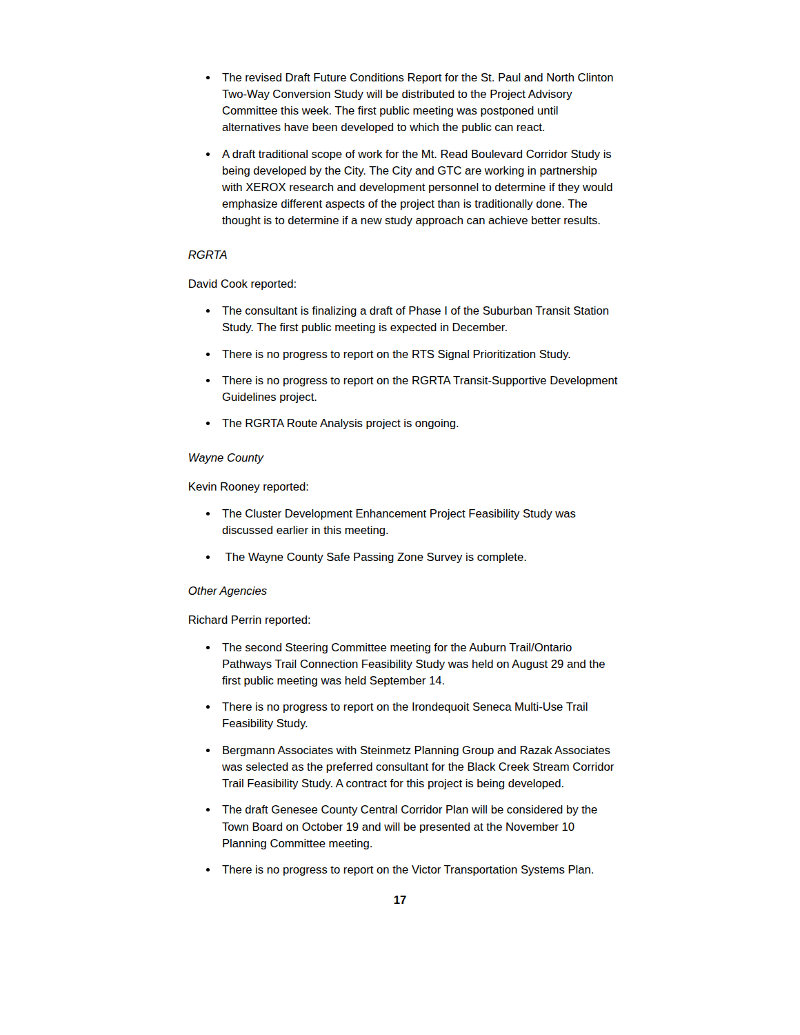The revised Draft Future Conditions Report for the St. Paul and North Clinton Two-Way Conversion Study will be distributed to the Project Advisory Committee this week. The first public meeting was postponed until alternatives have been developed to which the public can react.
A draft traditional scope of work for the Mt. Read Boulevard Corridor Study is being developed by the City. The City and GTC are working in partnership with XEROX research and development personnel to determine if they would emphasize different aspects of the project than is traditionally done. The thought is to determine if a new study approach can achieve better results.
RGRTA
David Cook reported:
The consultant is finalizing a draft of Phase I of the Suburban Transit Station Study. The first public meeting is expected in December.
There is no progress to report on the RTS Signal Prioritization Study.
There is no progress to report on the RGRTA Transit-Supportive Development Guidelines project.
The RGRTA Route Analysis project is ongoing.
Wayne County
Kevin Rooney reported:
The Cluster Development Enhancement Project Feasibility Study was discussed earlier in this meeting.
The Wayne County Safe Passing Zone Survey is complete.
Other Agencies
Richard Perrin reported:
The second Steering Committee meeting for the Auburn Trail/Ontario Pathways Trail Connection Feasibility Study was held on August 29 and the first public meeting was held September 14.
There is no progress to report on the Irondequoit Seneca Multi-Use Trail Feasibility Study.
Bergmann Associates with Steinmetz Planning Group and Razak Associates was selected as the preferred consultant for the Black Creek Stream Corridor Trail Feasibility Study. A contract for this project is being developed.
The draft Genesee County Central Corridor Plan will be considered by the Town Board on October 19 and will be presented at the November 10 Planning Committee meeting.
There is no progress to report on the Victor Transportation Systems Plan.
17